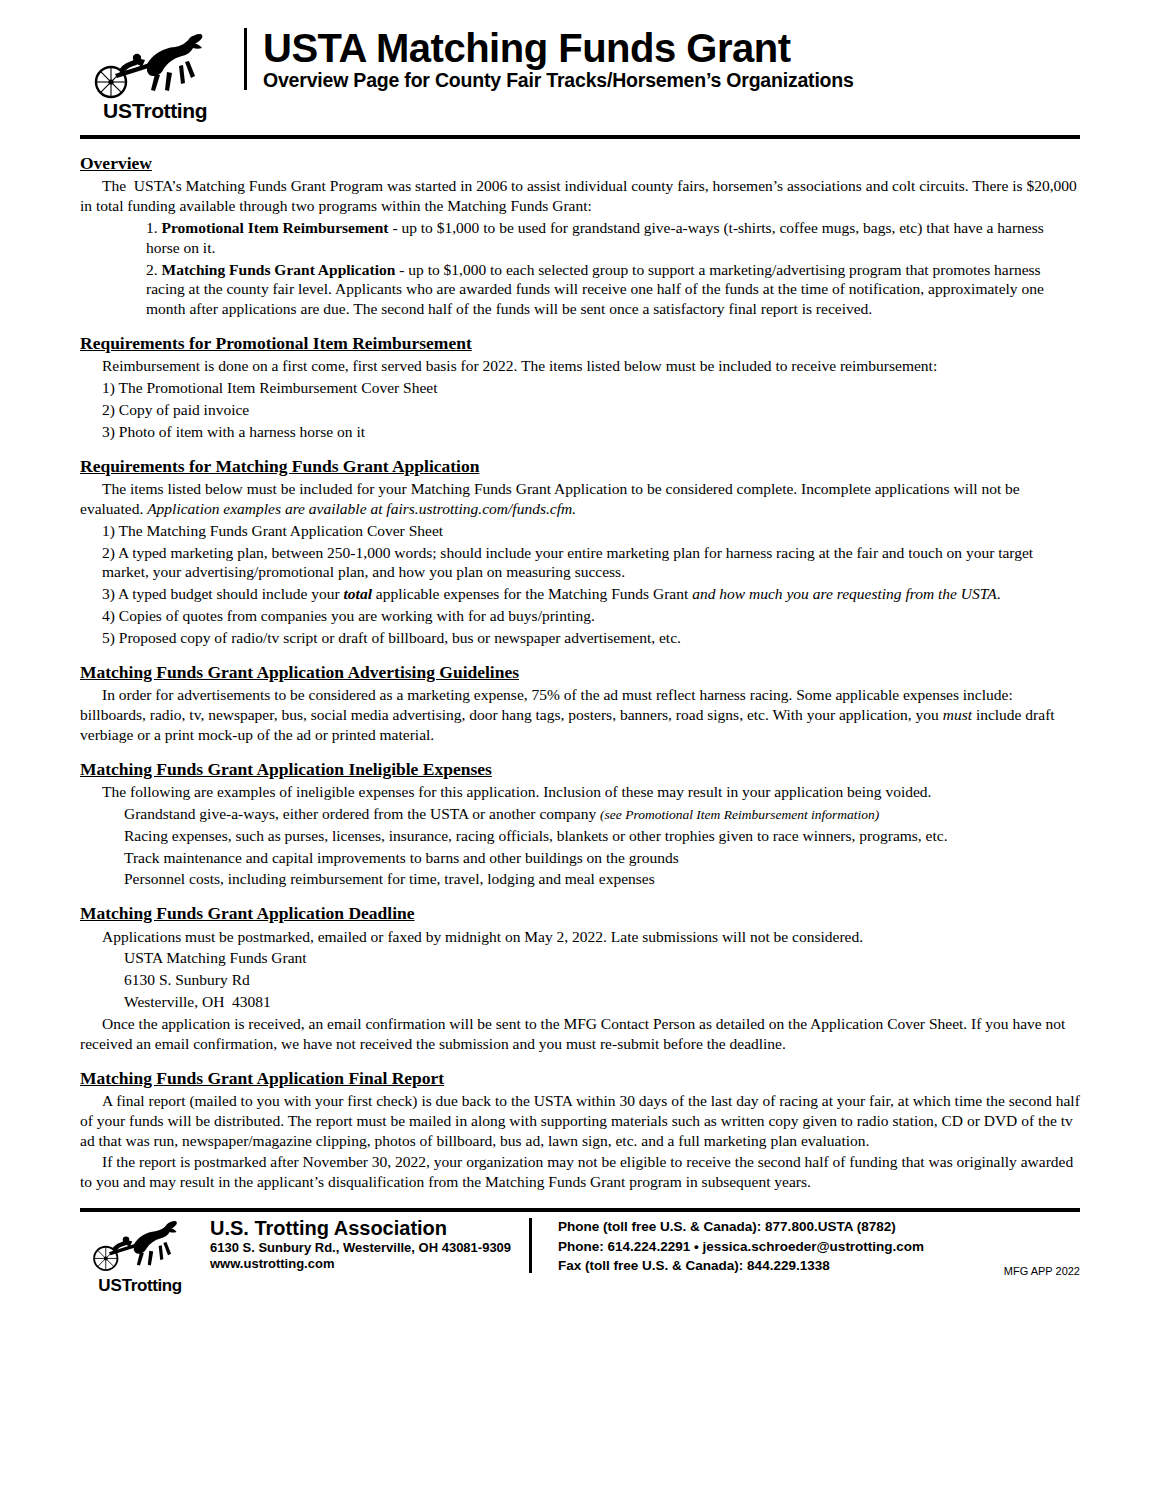USTrotting
USTA Matching Funds Grant
Overview Page for County Fair Tracks/Horsemen’s Organizations
Overview
The USTA’s Matching Funds Grant Program was started in 2006 to assist individual county fairs, horsemen’s associations and colt circuits. There is $20,000 in total funding available through two programs within the Matching Funds Grant:
1. Promotional Item Reimbursement - up to $1,000 to be used for grandstand give-a-ways (t-shirts, coffee mugs, bags, etc) that have a harness horse on it.
2. Matching Funds Grant Application - up to $1,000 to each selected group to support a marketing/advertising program that promotes harness racing at the county fair level. Applicants who are awarded funds will receive one half of the funds at the time of notification, approximately one month after applications are due. The second half of the funds will be sent once a satisfactory final report is received.
Requirements for Promotional Item Reimbursement
Reimbursement is done on a first come, first served basis for 2022. The items listed below must be included to receive reimbursement:
1) The Promotional Item Reimbursement Cover Sheet
2) Copy of paid invoice
3) Photo of item with a harness horse on it
Requirements for Matching Funds Grant Application
The items listed below must be included for your Matching Funds Grant Application to be considered complete. Incomplete applications will not be evaluated. Application examples are available at fairs.ustrotting.com/funds.cfm.
1) The Matching Funds Grant Application Cover Sheet
2) A typed marketing plan, between 250-1,000 words; should include your entire marketing plan for harness racing at the fair and touch on your target market, your advertising/promotional plan, and how you plan on measuring success.
3) A typed budget should include your total applicable expenses for the Matching Funds Grant and how much you are requesting from the USTA.
4) Copies of quotes from companies you are working with for ad buys/printing.
5) Proposed copy of radio/tv script or draft of billboard, bus or newspaper advertisement, etc.
Matching Funds Grant Application Advertising Guidelines
In order for advertisements to be considered as a marketing expense, 75% of the ad must reflect harness racing. Some applicable expenses include: billboards, radio, tv, newspaper, bus, social media advertising, door hang tags, posters, banners, road signs, etc. With your application, you must include draft verbiage or a print mock-up of the ad or printed material.
Matching Funds Grant Application Ineligible Expenses
The following are examples of ineligible expenses for this application. Inclusion of these may result in your application being voided.
Grandstand give-a-ways, either ordered from the USTA or another company (see Promotional Item Reimbursement information)
Racing expenses, such as purses, licenses, insurance, racing officials, blankets or other trophies given to race winners, programs, etc.
Track maintenance and capital improvements to barns and other buildings on the grounds
Personnel costs, including reimbursement for time, travel, lodging and meal expenses
Matching Funds Grant Application Deadline
Applications must be postmarked, emailed or faxed by midnight on May 2, 2022. Late submissions will not be considered.
USTA Matching Funds Grant
6130 S. Sunbury Rd
Westerville, OH 43081
Once the application is received, an email confirmation will be sent to the MFG Contact Person as detailed on the Application Cover Sheet. If you have not received an email confirmation, we have not received the submission and you must re-submit before the deadline.
Matching Funds Grant Application Final Report
A final report (mailed to you with your first check) is due back to the USTA within 30 days of the last day of racing at your fair, at which time the second half of your funds will be distributed. The report must be mailed in along with supporting materials such as written copy given to radio station, CD or DVD of the tv ad that was run, newspaper/magazine clipping, photos of billboard, bus ad, lawn sign, etc. and a full marketing plan evaluation.
If the report is postmarked after November 30, 2022, your organization may not be eligible to receive the second half of funding that was originally awarded to you and may result in the applicant’s disqualification from the Matching Funds Grant program in subsequent years.
USTrotting
U.S. Trotting Association
6130 S. Sunbury Rd., Westerville, OH 43081-9309
www.ustrotting.com
Phone (toll free U.S. & Canada): 877.800.USTA (8782)
Phone: 614.224.2291 • jessica.schroeder@ustrotting.com
Fax (toll free U.S. & Canada): 844.229.1338
MFG APP 2022